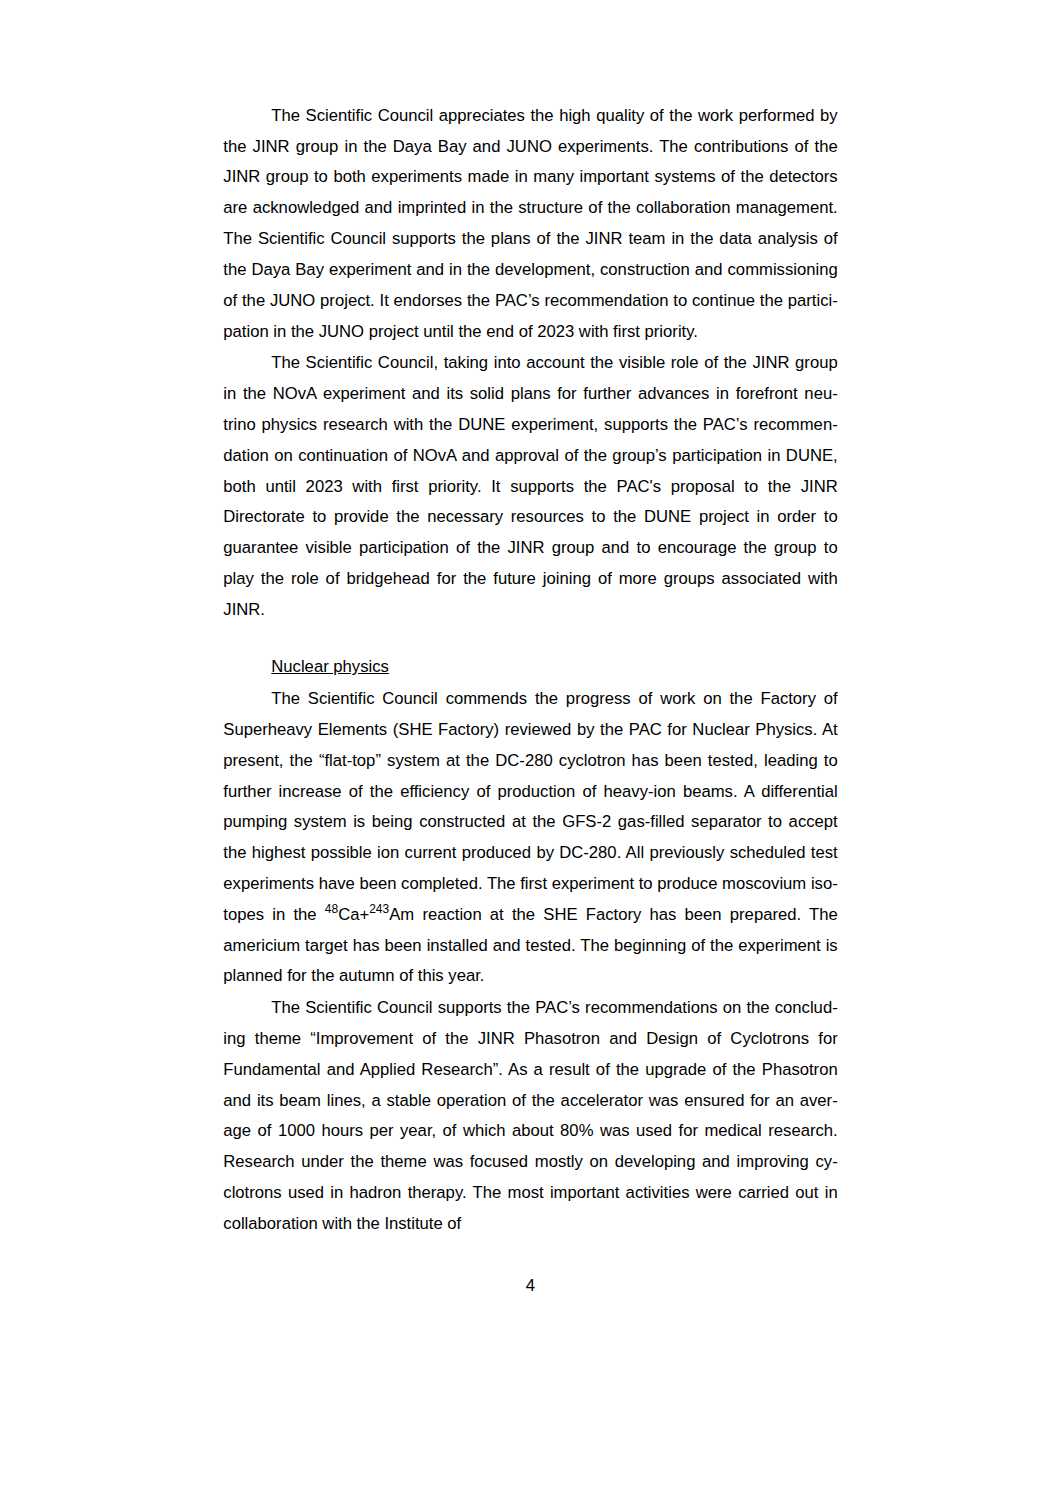The Scientific Council appreciates the high quality of the work performed by the JINR group in the Daya Bay and JUNO experiments. The contributions of the JINR group to both experiments made in many important systems of the detectors are acknowledged and imprinted in the structure of the collaboration management. The Scientific Council supports the plans of the JINR team in the data analysis of the Daya Bay experiment and in the development, construction and commissioning of the JUNO project. It endorses the PAC’s recommendation to continue the participation in the JUNO project until the end of 2023 with first priority.
The Scientific Council, taking into account the visible role of the JINR group in the NOvA experiment and its solid plans for further advances in forefront neutrino physics research with the DUNE experiment, supports the PAC’s recommendation on continuation of NOvA and approval of the group’s participation in DUNE, both until 2023 with first priority. It supports the PAC's proposal to the JINR Directorate to provide the necessary resources to the DUNE project in order to guarantee visible participation of the JINR group and to encourage the group to play the role of bridgehead for the future joining of more groups associated with JINR.
Nuclear physics
The Scientific Council commends the progress of work on the Factory of Superheavy Elements (SHE Factory) reviewed by the PAC for Nuclear Physics. At present, the “flat-top” system at the DC-280 cyclotron has been tested, leading to further increase of the efficiency of production of heavy-ion beams. A differential pumping system is being constructed at the GFS-2 gas-filled separator to accept the highest possible ion current produced by DC-280. All previously scheduled test experiments have been completed. The first experiment to produce moscovium isotopes in the 48Ca+243Am reaction at the SHE Factory has been prepared. The americium target has been installed and tested. The beginning of the experiment is planned for the autumn of this year.
The Scientific Council supports the PAC’s recommendations on the concluding theme “Improvement of the JINR Phasotron and Design of Cyclotrons for Fundamental and Applied Research”. As a result of the upgrade of the Phasotron and its beam lines, a stable operation of the accelerator was ensured for an average of 1000 hours per year, of which about 80% was used for medical research. Research under the theme was focused mostly on developing and improving cyclotrons used in hadron therapy. The most important activities were carried out in collaboration with the Institute of
4